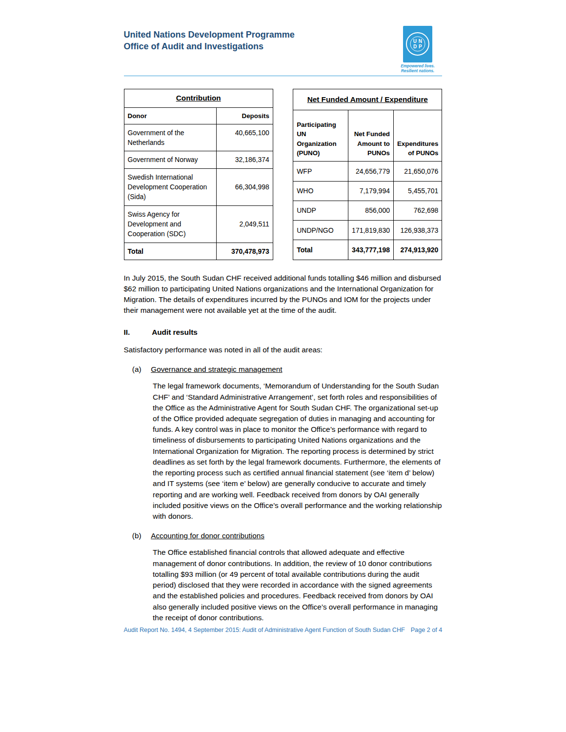United Nations Development Programme
Office of Audit and Investigations
U N
D P
Empowered lives.
Resilient nations.
| Contribution |
| Donor | Deposits |
| Government of the Netherlands | 40,665,100 |
| Government of Norway | 32,186,374 |
| Swedish International Development Cooperation (Sida) | 66,304,998 |
| Swiss Agency for Development and Cooperation (SDC) | 2,049,511 |
| Total | 370,478,973 |
| Net Funded Amount / Expenditure |
| Participating UN Organization (PUNO) | Net Funded Amount to PUNOs | Expenditures of PUNOs |
| WFP | 24,656,779 | 21,650,076 |
| WHO | 7,179,994 | 5,455,701 |
| UNDP | 856,000 | 762,698 |
| UNDP/NGO | 171,819,830 | 126,938,373 |
| Total | 343,777,198 | 274,913,920 |
In July 2015, the South Sudan CHF received additional funds totalling $46 million and disbursed $62 million to participating United Nations organizations and the International Organization for Migration. The details of expenditures incurred by the PUNOs and IOM for the projects under their management were not available yet at the time of the audit.
II. Audit results
Satisfactory performance was noted in all of the audit areas:
(a) Governance and strategic management
The legal framework documents, ‘Memorandum of Understanding for the South Sudan CHF’ and ‘Standard Administrative Arrangement’, set forth roles and responsibilities of the Office as the Administrative Agent for South Sudan CHF. The organizational set-up of the Office provided adequate segregation of duties in managing and accounting for funds. A key control was in place to monitor the Office’s performance with regard to timeliness of disbursements to participating United Nations organizations and the International Organization for Migration. The reporting process is determined by strict deadlines as set forth by the legal framework documents. Furthermore, the elements of the reporting process such as certified annual financial statement (see ‘item d’ below) and IT systems (see ‘item e’ below) are generally conducive to accurate and timely reporting and are working well. Feedback received from donors by OAI generally included positive views on the Office’s overall performance and the working relationship with donors.
(b) Accounting for donor contributions
The Office established financial controls that allowed adequate and effective management of donor contributions. In addition, the review of 10 donor contributions totalling $93 million (or 49 percent of total available contributions during the audit period) disclosed that they were recorded in accordance with the signed agreements and the established policies and procedures. Feedback received from donors by OAI also generally included positive views on the Office’s overall performance in managing the receipt of donor contributions.
Audit Report No. 1494, 4 September 2015: Audit of Administrative Agent Function of South Sudan CHF Page 2 of 4